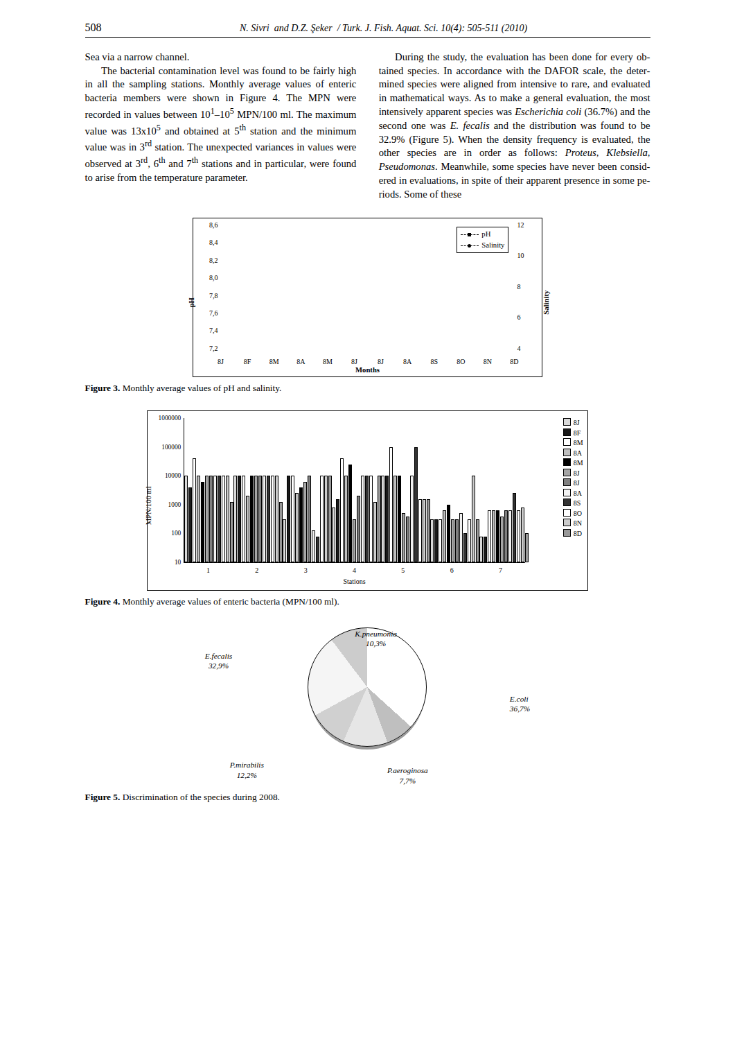508
N. Sivri and D.Z. Şeker / Turk. J. Fish. Aquat. Sci. 10(4): 505-511 (2010)
Sea via a narrow channel.
The bacterial contamination level was found to be fairly high in all the sampling stations. Monthly average values of enteric bacteria members were shown in Figure 4. The MPN were recorded in values between 101–105 MPN/100 ml. The maximum value was 13x105 and obtained at 5th station and the minimum value was in 3rd station. The unexpected variances in values were observed at 3rd, 6th and 7th stations and in particular, were found to arise from the temperature parameter.
During the study, the evaluation has been done for every obtained species. In accordance with the DAFOR scale, the determined species were aligned from intensive to rare, and evaluated in mathematical ways. As to make a general evaluation, the most intensively apparent species was Escherichia coli (36.7%) and the second one was E. fecalis and the distribution was found to be 32.9% (Figure 5). When the density frequency is evaluated, the other species are in order as follows: Proteus, Klebsiella, Pseudomonas. Meanwhile, some species have never been considered in evaluations, in spite of their apparent presence in some periods. Some of these
pH
Salinity
pH
Salinity
8,6
8,4
8,2
8,0
7,8
7,6
7,4
7,2
12
10
8
6
4
8J
8F
8M
8A
8M
8J
8J
8A
8S
8O
8N
8D
Months
Figure 3. Monthly average values of pH and salinity.
8J
8F
8M
8A
8M
8J
8J
8A
8S
8O
8N
8D
MPN/100 ml
1000000
100000
10000
1000
100
10
1
2
3
4
5
6
7
Stations
Figure 4. Monthly average values of enteric bacteria (MPN/100 ml).
K.pneumonia
10,3%
E.fecalis
32,9%
E.coli
36,7%
P.aeroginosa
7,7%
P.mirabilis
12,2%
Figure 5. Discrimination of the species during 2008.